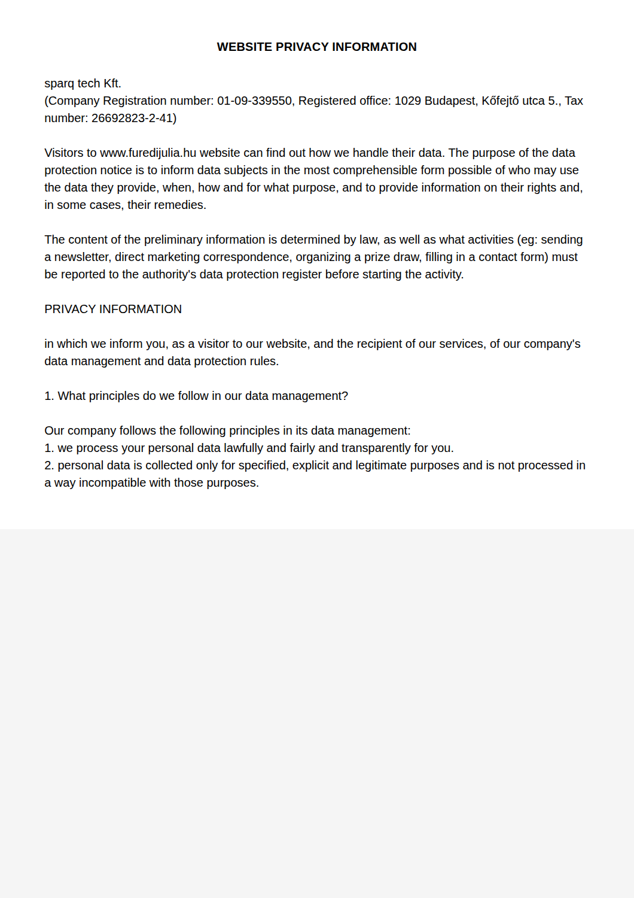WEBSITE PRIVACY INFORMATION
sparq tech Kft. (Company Registration number: 01-09-339550, Registered office: 1029 Budapest, Kőfejtő utca 5., Tax number: 26692823-2-41)
Visitors to www.furedijulia.hu website can find out how we handle their data. The purpose of the data protection notice is to inform data subjects in the most comprehensible form possible of who may use the data they provide, when, how and for what purpose, and to provide information on their rights and, in some cases, their remedies.
The content of the preliminary information is determined by law, as well as what activities (eg: sending a newsletter, direct marketing correspondence, organizing a prize draw, filling in a contact form) must be reported to the authority's data protection register before starting the activity.
PRIVACY INFORMATION
in which we inform you, as a visitor to our website, and the recipient of our services, of our company's data management and data protection rules.
1. What principles do we follow in our data management?
Our company follows the following principles in its data management:
1. we process your personal data lawfully and fairly and transparently for you.
2. personal data is collected only for specified, explicit and legitimate purposes and is not processed in a way incompatible with those purposes.